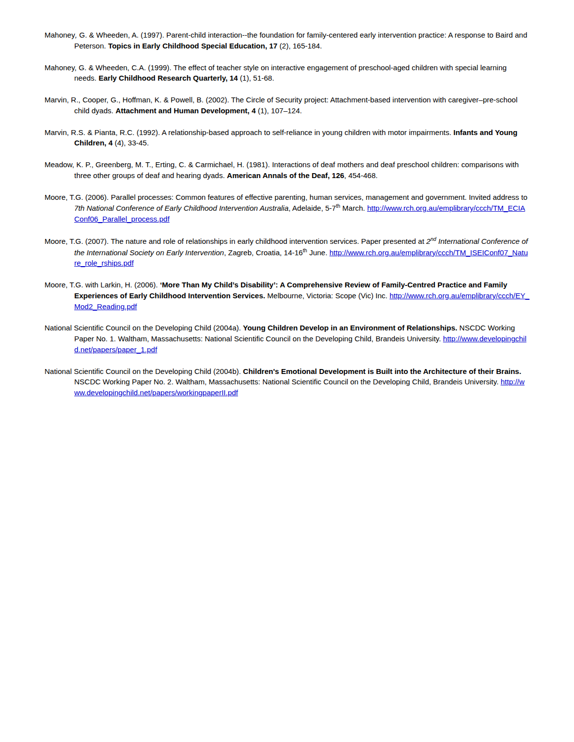Mahoney, G. & Wheeden, A. (1997). Parent-child interaction--the foundation for family-centered early intervention practice: A response to Baird and Peterson. Topics in Early Childhood Special Education, 17 (2), 165-184.
Mahoney, G. & Wheeden, C.A. (1999). The effect of teacher style on interactive engagement of preschool-aged children with special learning needs. Early Childhood Research Quarterly, 14 (1), 51-68.
Marvin, R., Cooper, G., Hoffman, K. & Powell, B. (2002). The Circle of Security project: Attachment-based intervention with caregiver–pre-school child dyads. Attachment and Human Development, 4 (1), 107–124.
Marvin, R.S. & Pianta, R.C. (1992). A relationship-based approach to self-reliance in young children with motor impairments. Infants and Young Children, 4 (4), 33-45.
Meadow, K. P., Greenberg, M. T., Erting, C. & Carmichael, H. (1981). Interactions of deaf mothers and deaf preschool children: comparisons with three other groups of deaf and hearing dyads. American Annals of the Deaf, 126, 454-468.
Moore, T.G. (2006). Parallel processes: Common features of effective parenting, human services, management and government. Invited address to 7th National Conference of Early Childhood Intervention Australia, Adelaide, 5-7th March. http://www.rch.org.au/emplibrary/ccch/TM_ECIAConf06_Parallel_process.pdf
Moore, T.G. (2007). The nature and role of relationships in early childhood intervention services. Paper presented at 2nd International Conference of the International Society on Early Intervention, Zagreb, Croatia, 14-16th June. http://www.rch.org.au/emplibrary/ccch/TM_ISEIConf07_Nature_role_rships.pdf
Moore, T.G. with Larkin, H. (2006). ‘More Than My Child’s Disability’: A Comprehensive Review of Family-Centred Practice and Family Experiences of Early Childhood Intervention Services. Melbourne, Victoria: Scope (Vic) Inc. http://www.rch.org.au/emplibrary/ccch/EY_Mod2_Reading.pdf
National Scientific Council on the Developing Child (2004a). Young Children Develop in an Environment of Relationships. NSCDC Working Paper No. 1. Waltham, Massachusetts: National Scientific Council on the Developing Child, Brandeis University. http://www.developingchild.net/papers/paper_1.pdf
National Scientific Council on the Developing Child (2004b). Children's Emotional Development is Built into the Architecture of their Brains. NSCDC Working Paper No. 2. Waltham, Massachusetts: National Scientific Council on the Developing Child, Brandeis University. http://www.developingchild.net/papers/workingpaperII.pdf